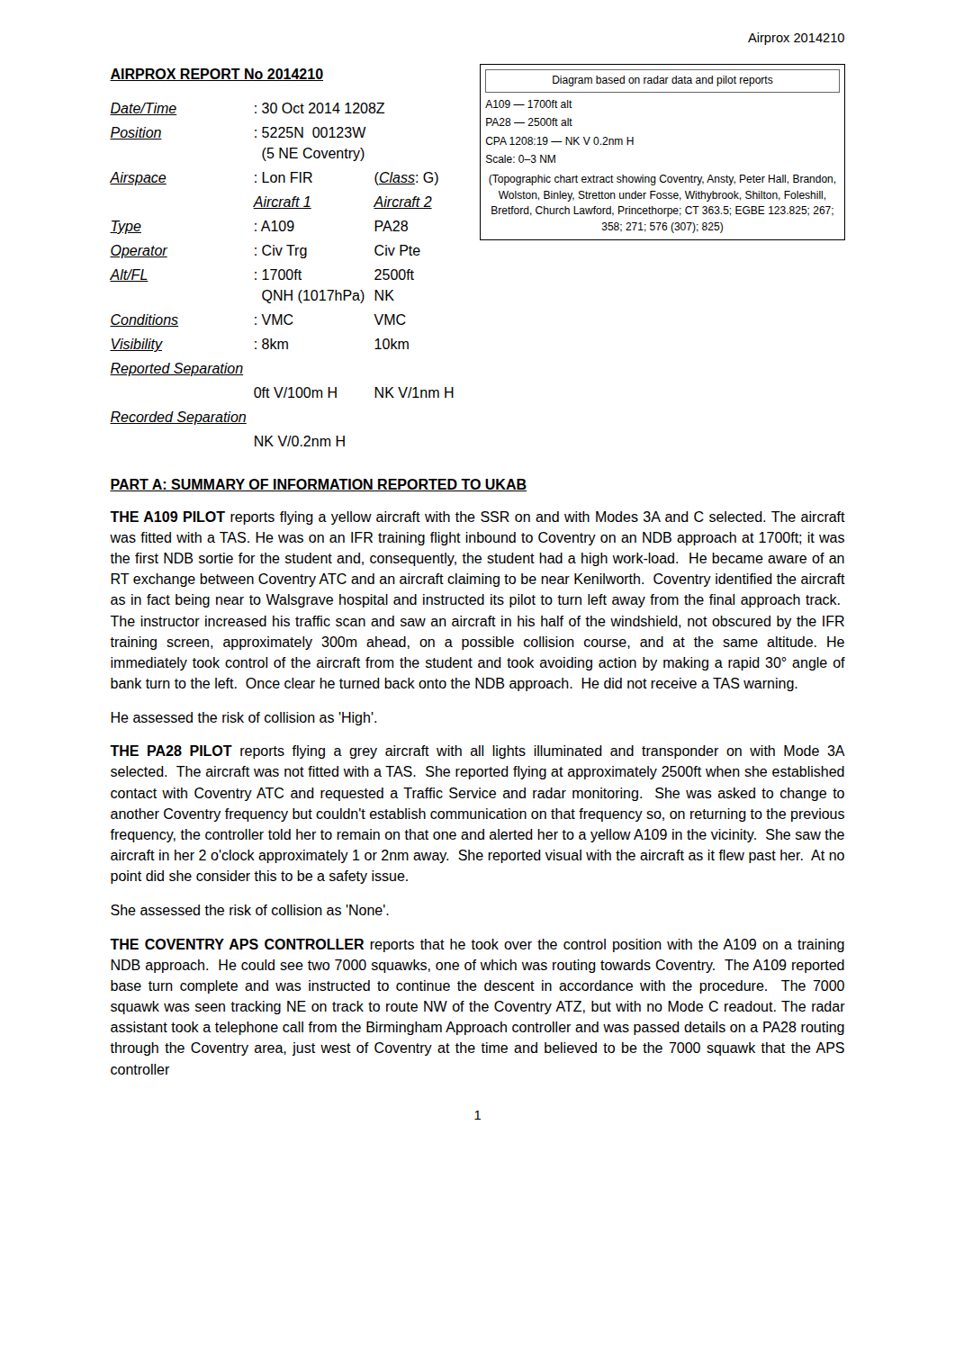Airprox 2014210
AIRPROX REPORT No 2014210
| Date/Time | : 30 Oct 2014 1208Z |
| Position | : 5225N 00123W (5 NE Coventry) |
| Airspace | : Lon FIR | ( Class : G) |
| | Aircraft 1 | Aircraft 2 |
| Type | : A109 | PA28 |
| Operator | : Civ Trg | Civ Pte |
| Alt/FL | : 1700ft QNH (1017hPa) | 2500ft NK |
| Conditions | : VMC | VMC |
| Visibility | : 8km | 10km |
| Reported Separation | |
| | 0ft V/100m H | NK V/1nm H |
| Recorded Separation | |
| | NK V/0.2nm H |
Diagram based on radar data and pilot reports
A109 — 1700ft alt
PA28 — 2500ft alt
CPA 1208:19 — NK V 0.2nm H
Scale: 0–3 NM
(Topographic chart extract showing Coventry, Ansty, Peter Hall, Brandon, Wolston, Binley, Stretton under Fosse, Withybrook, Shilton, Foleshill, Bretford, Church Lawford, Princethorpe; CT 363.5; EGBE 123.825; 267; 358; 271; 576 (307); 825)
PART A: SUMMARY OF INFORMATION REPORTED TO UKAB
THE A109 PILOT reports flying a yellow aircraft with the SSR on and with Modes 3A and C selected. The aircraft was fitted with a TAS. He was on an IFR training flight inbound to Coventry on an NDB approach at 1700ft; it was the first NDB sortie for the student and, consequently, the student had a high work-load. He became aware of an RT exchange between Coventry ATC and an aircraft claiming to be near Kenilworth. Coventry identified the aircraft as in fact being near to Walsgrave hospital and instructed its pilot to turn left away from the final approach track. The instructor increased his traffic scan and saw an aircraft in his half of the windshield, not obscured by the IFR training screen, approximately 300m ahead, on a possible collision course, and at the same altitude. He immediately took control of the aircraft from the student and took avoiding action by making a rapid 30° angle of bank turn to the left. Once clear he turned back onto the NDB approach. He did not receive a TAS warning.
He assessed the risk of collision as 'High'.
THE PA28 PILOT reports flying a grey aircraft with all lights illuminated and transponder on with Mode 3A selected. The aircraft was not fitted with a TAS. She reported flying at approximately 2500ft when she established contact with Coventry ATC and requested a Traffic Service and radar monitoring. She was asked to change to another Coventry frequency but couldn't establish communication on that frequency so, on returning to the previous frequency, the controller told her to remain on that one and alerted her to a yellow A109 in the vicinity. She saw the aircraft in her 2 o'clock approximately 1 or 2nm away. She reported visual with the aircraft as it flew past her. At no point did she consider this to be a safety issue.
She assessed the risk of collision as 'None'.
THE COVENTRY APS CONTROLLER reports that he took over the control position with the A109 on a training NDB approach. He could see two 7000 squawks, one of which was routing towards Coventry. The A109 reported base turn complete and was instructed to continue the descent in accordance with the procedure. The 7000 squawk was seen tracking NE on track to route NW of the Coventry ATZ, but with no Mode C readout. The radar assistant took a telephone call from the Birmingham Approach controller and was passed details on a PA28 routing through the Coventry area, just west of Coventry at the time and believed to be the 7000 squawk that the APS controller
1